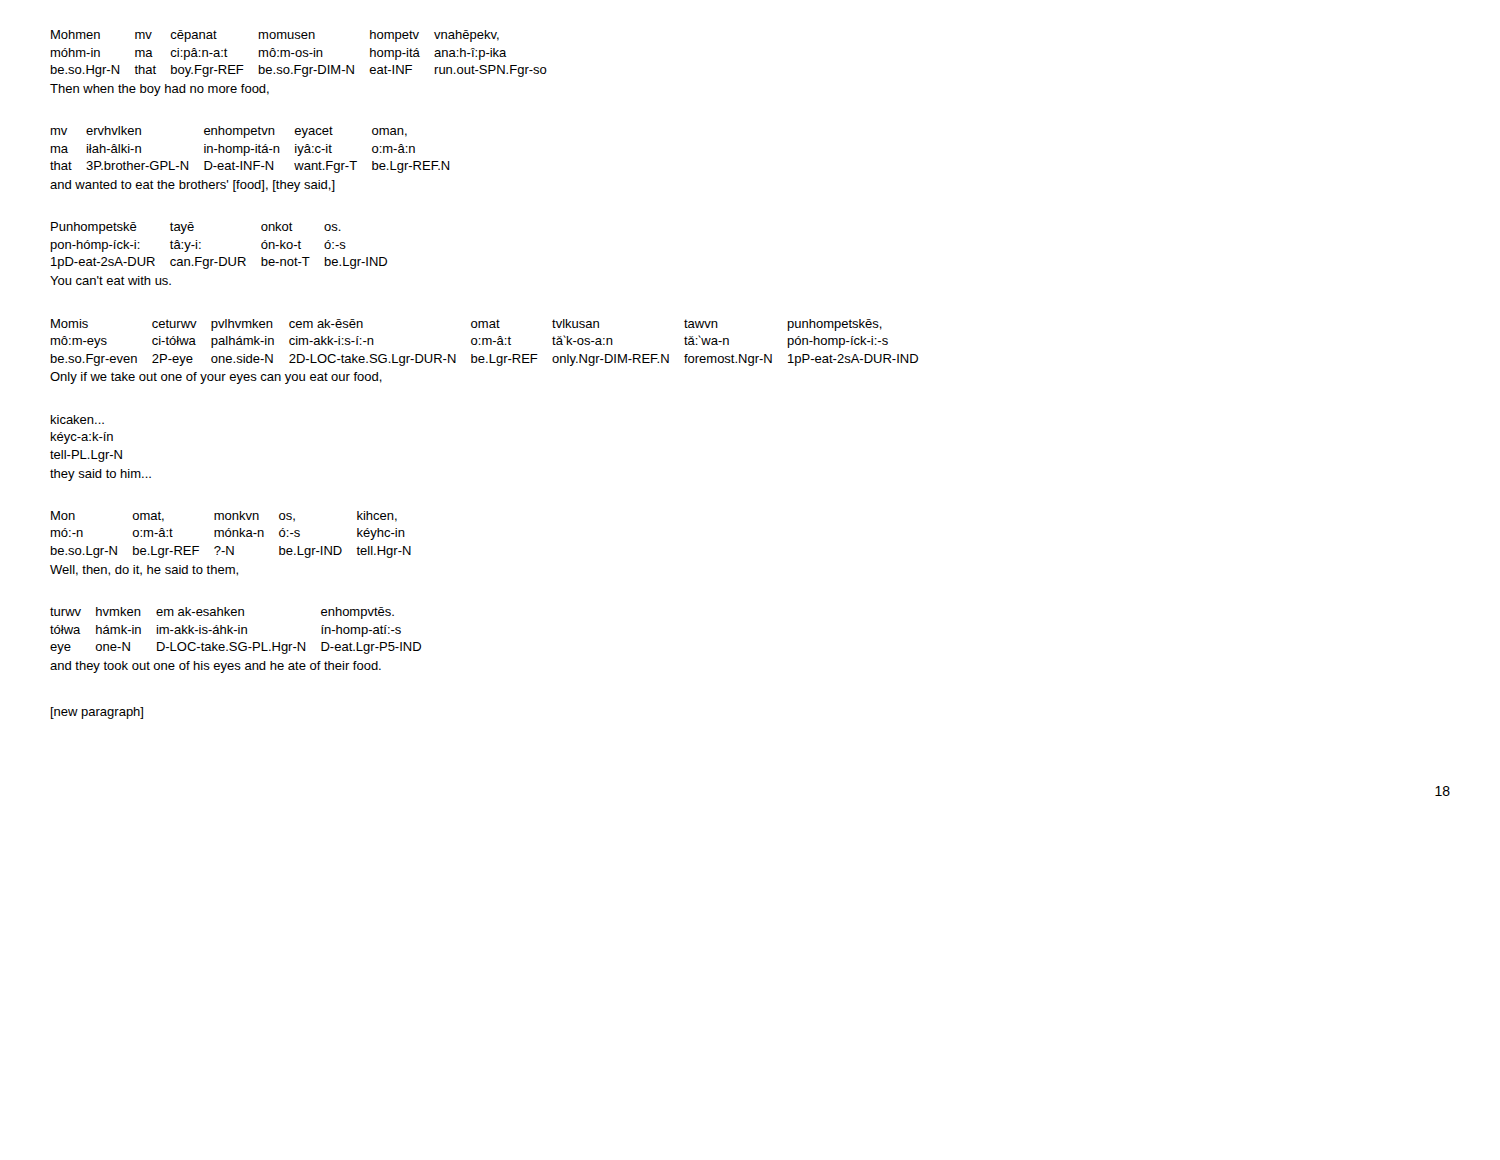| Mohmen | mv | cēpanat | momusen | hompetv | vnahēpekv, |
| móhm-in | ma | ci:pâ:n-a:t | mô:m-os-in | homp-itá | ana:h-î:p-ika |
| be.so.Hgr-N | that | boy.Fgr-REF | be.so.Fgr-DIM-N | eat-INF | run.out-SPN.Fgr-so |
| Then when the boy had no more food, |
| mv | ervhvlken | enhompetvn | eyacet | oman, |
| ma | iłah-âlki-n | in-homp-itá-n | iyâ:c-it | o:m-â:n |
| that | 3P.brother-GPL-N | D-eat-INF-N | want.Fgr-T | be.Lgr-REF.N |
| and wanted to eat the brothers' [food], [they said,] |
| Punhompetskē | tayē | onkot | os. |
| pon-hómp-íck-i: | tâ:y-i: | ón-ko-t | ó:-s |
| 1pD-eat-2sA-DUR | can.Fgr-DUR | be-not-T | be.Lgr-IND |
| You can't eat with us. |
| Momis | ceturwv | pvlhvmken | cem ak-ēsēn | omat | tvlkusan | tawvn | punhompetskēs, |
| mô:m-eys | ci-tółwa | palhámk-in | cim-akk-i:s-í:-n | o:m-â:t | tǎ‵k-os-a:n | tǎ:‵wa-n | pón-homp-íck-i:-s |
| be.so.Fgr-even | 2P-eye | one.side-N | 2D-LOC-take.SG.Lgr-DUR-N | be.Lgr-REF | only.Ngr-DIM-REF.N | foremost.Ngr-N | 1pP-eat-2sA-DUR-IND |
| Only if we take out one of your eyes can you eat our food, |
| kicaken... |
| kéyc-a:k-ín |
| tell-PL.Lgr-N |
| they said to him... |
| Mon | omat, | monkvn | os, | kihcen, |
| mó:-n | o:m-â:t | mónka-n | ó:-s | kéyhc-in |
| be.so.Lgr-N | be.Lgr-REF | ?-N | be.Lgr-IND | tell.Hgr-N |
| Well, then, do it, he said to them, |
| turwv | hvmken | em ak-esahken | enhompvtēs. |
| tółwa | hámk-in | im-akk-is-áhk-in | ín-homp-atí:-s |
| eye | one-N | D-LOC-take.SG-PL.Hgr-N | D-eat.Lgr-P5-IND |
| and they took out one of his eyes and he ate of their food. |
[new paragraph]
18